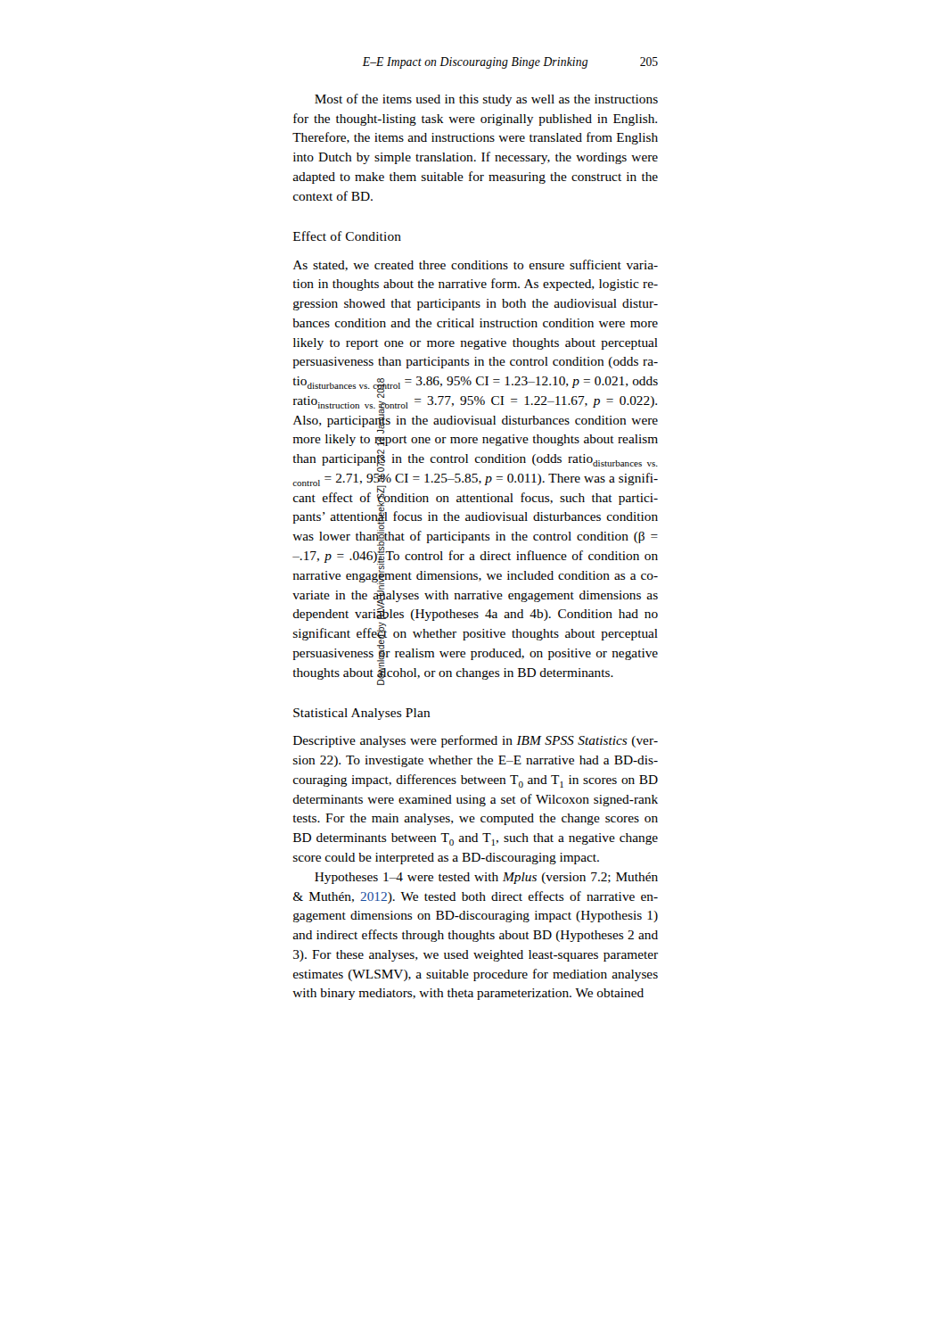Downloaded by [UVA Universiteitsbibliotheek SZ] at 07:32 12 January 2018
E–E Impact on Discouraging Binge Drinking 205
Most of the items used in this study as well as the instructions for the thought-listing task were originally published in English. Therefore, the items and instructions were translated from English into Dutch by simple translation. If necessary, the wordings were adapted to make them suitable for measuring the construct in the context of BD.
Effect of Condition
As stated, we created three conditions to ensure sufficient variation in thoughts about the narrative form. As expected, logistic regression showed that participants in both the audiovisual disturbances condition and the critical instruction condition were more likely to report one or more negative thoughts about perceptual persuasiveness than participants in the control condition (odds ratiodisturbances vs. control = 3.86, 95% CI = 1.23–12.10, p = 0.021, odds ratioinstruction vs. control = 3.77, 95% CI = 1.22–11.67, p = 0.022). Also, participants in the audiovisual disturbances condition were more likely to report one or more negative thoughts about realism than participants in the control condition (odds ratiodisturbances vs. control = 2.71, 95% CI = 1.25–5.85, p = 0.011). There was a significant effect of condition on attentional focus, such that participants’ attentional focus in the audiovisual disturbances condition was lower than that of participants in the control condition (β = –.17, p = .046). To control for a direct influence of condition on narrative engagement dimensions, we included condition as a covariate in the analyses with narrative engagement dimensions as dependent variables (Hypotheses 4a and 4b). Condition had no significant effect on whether positive thoughts about perceptual persuasiveness or realism were produced, on positive or negative thoughts about alcohol, or on changes in BD determinants.
Statistical Analyses Plan
Descriptive analyses were performed in IBM SPSS Statistics (version 22). To investigate whether the E–E narrative had a BD-discouraging impact, differences between T0 and T1 in scores on BD determinants were examined using a set of Wilcoxon signed-rank tests. For the main analyses, we computed the change scores on BD determinants between T0 and T1, such that a negative change score could be interpreted as a BD-discouraging impact.
Hypotheses 1–4 were tested with Mplus (version 7.2; Muthén & Muthén, 2012). We tested both direct effects of narrative engagement dimensions on BD-discouraging impact (Hypothesis 1) and indirect effects through thoughts about BD (Hypotheses 2 and 3). For these analyses, we used weighted least-squares parameter estimates (WLSMV), a suitable procedure for mediation analyses with binary mediators, with theta parameterization. We obtained